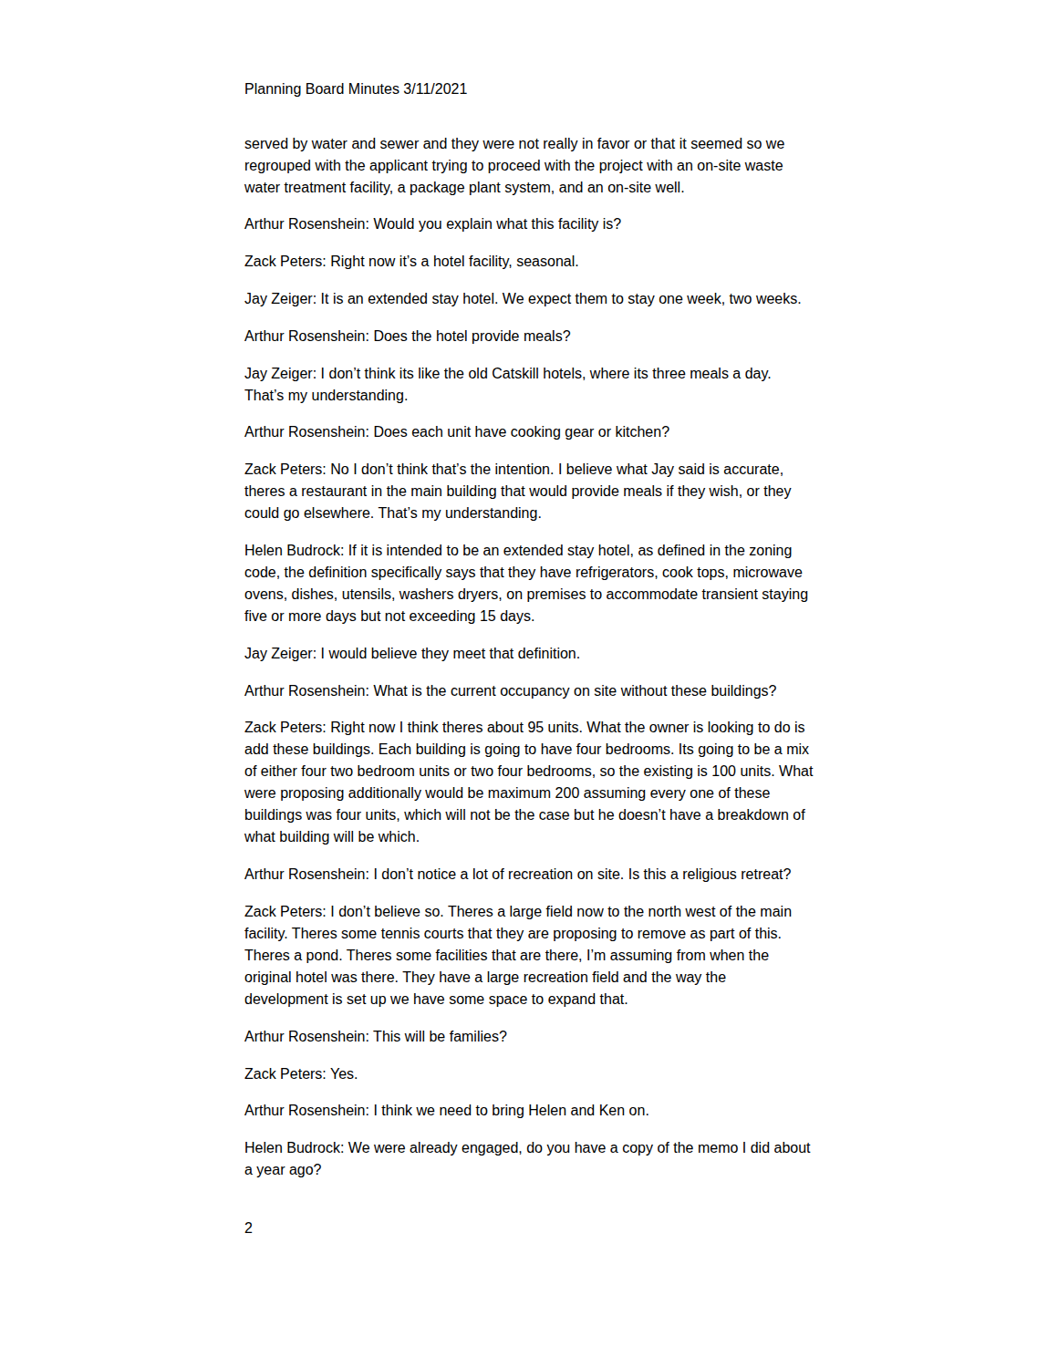Planning Board Minutes 3/11/2021
served by water and sewer and they were not really in favor or that it seemed so we regrouped with the applicant trying to proceed with the project with an on-site waste water treatment facility, a package plant system, and an on-site well.
Arthur Rosenshein: Would you explain what this facility is?
Zack Peters: Right now it’s a hotel facility, seasonal.
Jay Zeiger: It is an extended stay hotel. We expect them to stay one week, two weeks.
Arthur Rosenshein: Does the hotel provide meals?
Jay Zeiger: I don’t think its like the old Catskill hotels, where its three meals a day. That’s my understanding.
Arthur Rosenshein: Does each unit have cooking gear or kitchen?
Zack Peters: No I don’t think that’s the intention. I believe what Jay said is accurate, theres a restaurant in the main building that would provide meals if they wish, or they could go elsewhere. That’s my understanding.
Helen Budrock: If it is intended to be an extended stay hotel, as defined in the zoning code, the definition specifically says that they have refrigerators, cook tops, microwave ovens, dishes, utensils, washers dryers, on premises to accommodate transient staying five or more days but not exceeding 15 days.
Jay Zeiger: I would believe they meet that definition.
Arthur Rosenshein: What is the current occupancy on site without these buildings?
Zack Peters: Right now I think theres about 95 units. What the owner is looking to do is add these buildings. Each building is going to have four bedrooms. Its going to be a mix of either four two bedroom units or two four bedrooms, so the existing is 100 units. What were proposing additionally would be maximum 200 assuming every one of these buildings was four units, which will not be the case but he doesn’t have a breakdown of what building will be which.
Arthur Rosenshein: I don’t notice a lot of recreation on site. Is this a religious retreat?
Zack Peters: I don’t believe so. Theres a large field now to the north west of the main facility. Theres some tennis courts that they are proposing to remove as part of this. Theres a pond. Theres some facilities that are there, I’m assuming from when the original hotel was there. They have a large recreation field and the way the development is set up we have some space to expand that.
Arthur Rosenshein: This will be families?
Zack Peters: Yes.
Arthur Rosenshein: I think we need to bring Helen and Ken on.
Helen Budrock: We were already engaged, do you have a copy of the memo I did about a year ago?
2